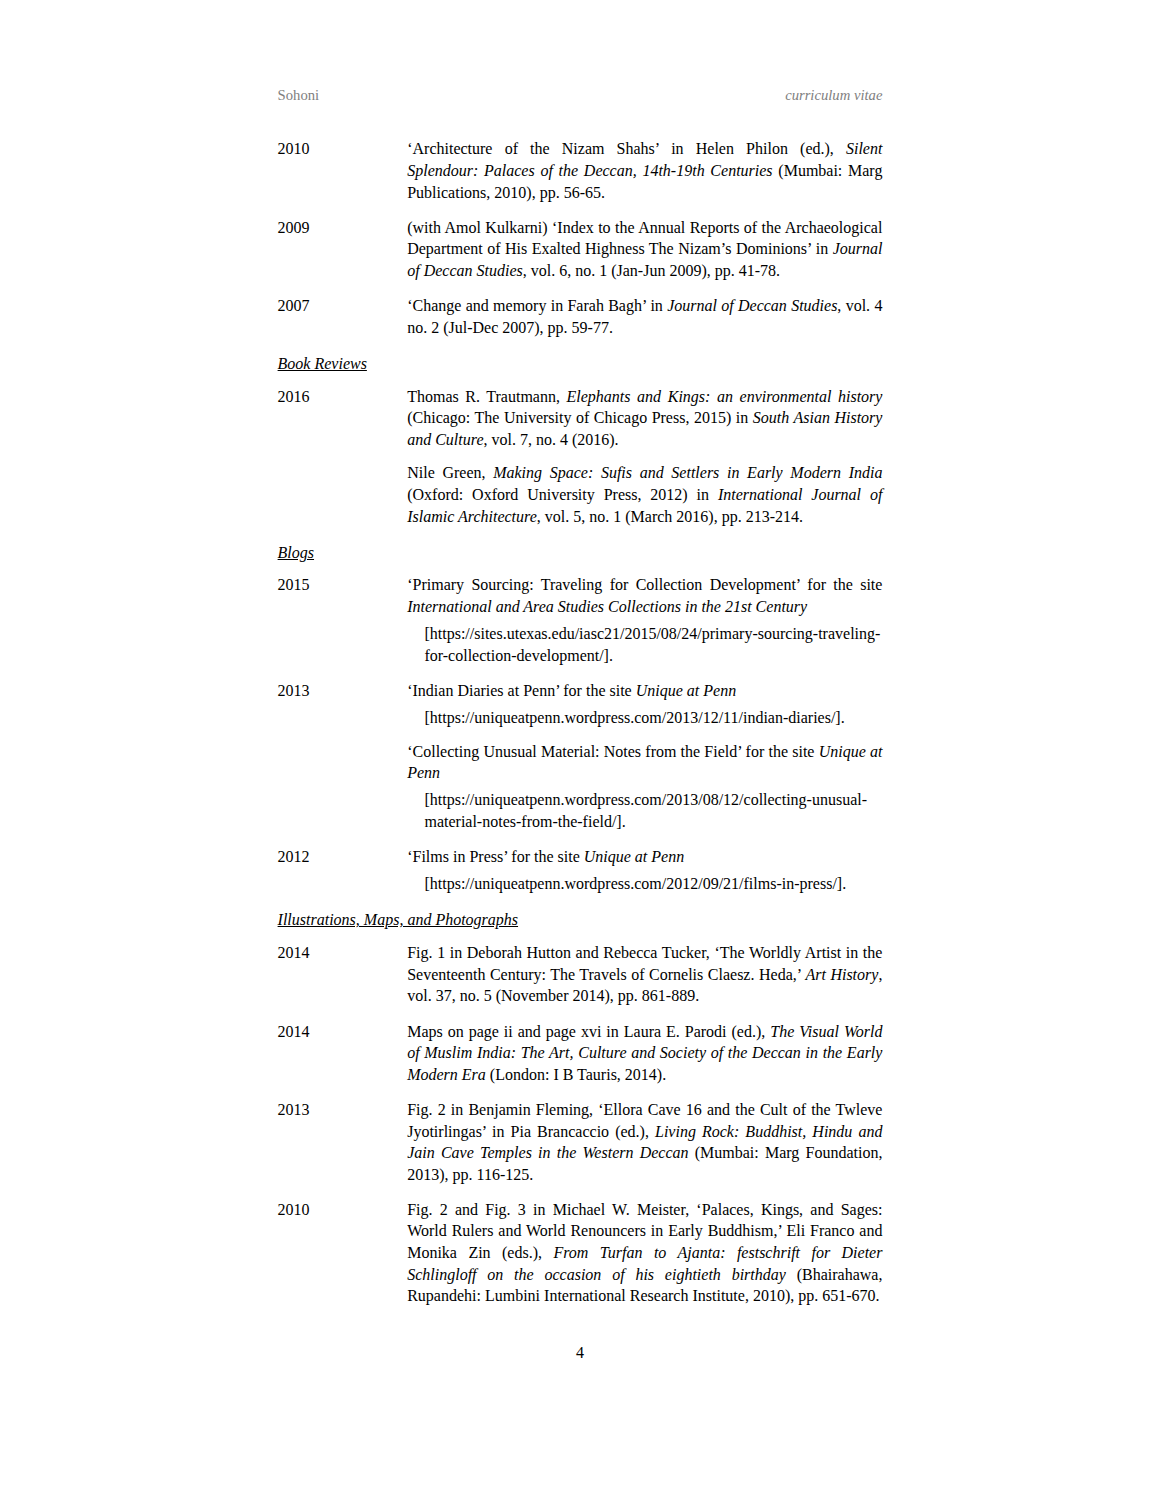Sohoni
curriculum vitae
2010
‘Architecture of the Nizam Shahs’ in Helen Philon (ed.), Silent Splendour: Palaces of the Deccan, 14th-19th Centuries (Mumbai: Marg Publications, 2010), pp. 56-65.
2009
(with Amol Kulkarni) ‘Index to the Annual Reports of the Archaeological Department of His Exalted Highness The Nizam’s Dominions’ in Journal of Deccan Studies, vol. 6, no. 1 (Jan-Jun 2009), pp. 41-78.
2007
‘Change and memory in Farah Bagh’ in Journal of Deccan Studies, vol. 4 no. 2 (Jul-Dec 2007), pp. 59-77.
Book Reviews
2016
Thomas R. Trautmann, Elephants and Kings: an environmental history (Chicago: The University of Chicago Press, 2015) in South Asian History and Culture, vol. 7, no. 4 (2016).
Nile Green, Making Space: Sufis and Settlers in Early Modern India (Oxford: Oxford University Press, 2012) in International Journal of Islamic Architecture, vol. 5, no. 1 (March 2016), pp. 213-214.
Blogs
2015
‘Primary Sourcing: Traveling for Collection Development’ for the site International and Area Studies Collections in the 21st Century
[https://sites.utexas.edu/iasc21/2015/08/24/primary-sourcing-traveling-for-collection-development/].
2013
‘Indian Diaries at Penn’ for the site Unique at Penn
[https://uniqueatpenn.wordpress.com/2013/12/11/indian-diaries/].
‘Collecting Unusual Material: Notes from the Field’ for the site Unique at Penn
[https://uniqueatpenn.wordpress.com/2013/08/12/collecting-unusual-material-notes-from-the-field/].
2012
‘Films in Press’ for the site Unique at Penn
[https://uniqueatpenn.wordpress.com/2012/09/21/films-in-press/].
Illustrations, Maps, and Photographs
2014
Fig. 1 in Deborah Hutton and Rebecca Tucker, ‘The Worldly Artist in the Seventeenth Century: The Travels of Cornelis Claesz. Heda,’ Art History, vol. 37, no. 5 (November 2014), pp. 861-889.
2014
Maps on page ii and page xvi in Laura E. Parodi (ed.), The Visual World of Muslim India: The Art, Culture and Society of the Deccan in the Early Modern Era (London: I B Tauris, 2014).
2013
Fig. 2 in Benjamin Fleming, ‘Ellora Cave 16 and the Cult of the Twleve Jyotirlingas’ in Pia Brancaccio (ed.), Living Rock: Buddhist, Hindu and Jain Cave Temples in the Western Deccan (Mumbai: Marg Foundation, 2013), pp. 116-125.
2010
Fig. 2 and Fig. 3 in Michael W. Meister, ‘Palaces, Kings, and Sages: World Rulers and World Renouncers in Early Buddhism,’ Eli Franco and Monika Zin (eds.), From Turfan to Ajanta: festschrift for Dieter Schlingloff on the occasion of his eightieth birthday (Bhairahawa, Rupandehi: Lumbini International Research Institute, 2010), pp. 651-670.
4